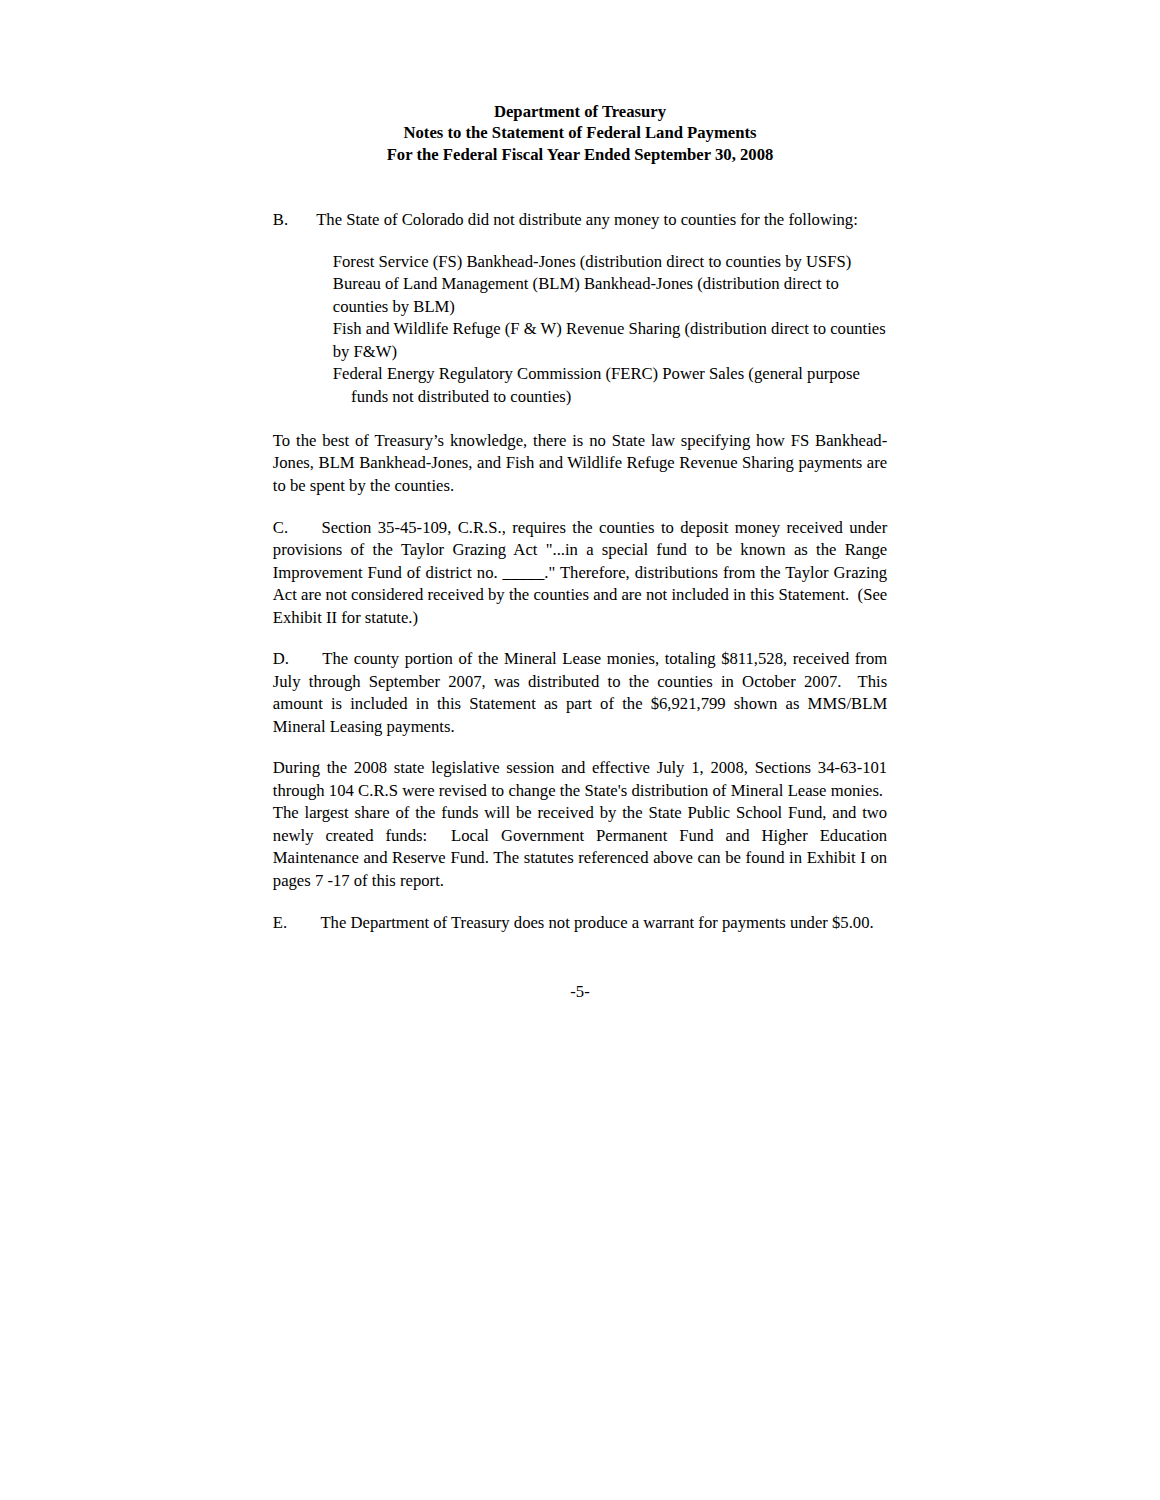Department of Treasury
Notes to the Statement of Federal Land Payments
For the Federal Fiscal Year Ended September 30, 2008
B.
The State of Colorado did not distribute any money to counties for the following:
Forest Service (FS) Bankhead-Jones (distribution direct to counties by USFS)
Bureau of Land Management (BLM) Bankhead-Jones (distribution direct to counties by BLM)
Fish and Wildlife Refuge (F & W) Revenue Sharing (distribution direct to counties by F&W)
Federal Energy Regulatory Commission (FERC) Power Sales (general purpose funds not distributed to counties)
To the best of Treasury’s knowledge, there is no State law specifying how FS Bankhead-Jones, BLM Bankhead-Jones, and Fish and Wildlife Refuge Revenue Sharing payments are to be spent by the counties.
C.  Section 35-45-109, C.R.S., requires the counties to deposit money received under provisions of the Taylor Grazing Act "...in a special fund to be known as the Range Improvement Fund of district no. _____." Therefore, distributions from the Taylor Grazing Act are not considered received by the counties and are not included in this Statement. (See Exhibit II for statute.)
D.  The county portion of the Mineral Lease monies, totaling $811,528, received from July through September 2007, was distributed to the counties in October 2007. This amount is included in this Statement as part of the $6,921,799 shown as MMS/BLM Mineral Leasing payments.
During the 2008 state legislative session and effective July 1, 2008, Sections 34-63-101 through 104 C.R.S were revised to change the State's distribution of Mineral Lease monies. The largest share of the funds will be received by the State Public School Fund, and two newly created funds: Local Government Permanent Fund and Higher Education Maintenance and Reserve Fund. The statutes referenced above can be found in Exhibit I on pages 7 -17 of this report.
E.  The Department of Treasury does not produce a warrant for payments under $5.00.
-5-